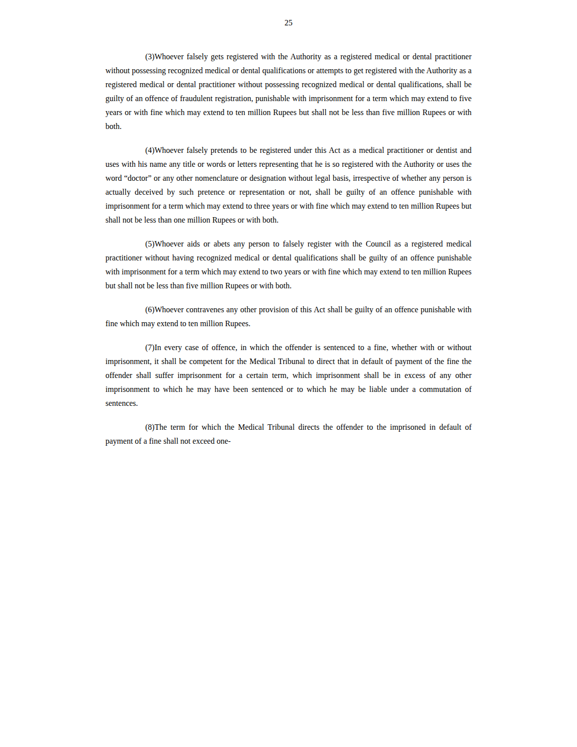25
(3) Whoever falsely gets registered with the Authority as a registered medical or dental practitioner without possessing recognized medical or dental qualifications or attempts to get registered with the Authority as a registered medical or dental practitioner without possessing recognized medical or dental qualifications, shall be guilty of an offence of fraudulent registration, punishable with imprisonment for a term which may extend to five years or with fine which may extend to ten million Rupees but shall not be less than five million Rupees or with both.
(4) Whoever falsely pretends to be registered under this Act as a medical practitioner or dentist and uses with his name any title or words or letters representing that he is so registered with the Authority or uses the word “doctor” or any other nomenclature or designation without legal basis, irrespective of whether any person is actually deceived by such pretence or representation or not, shall be guilty of an offence punishable with imprisonment for a term which may extend to three years or with fine which may extend to ten million Rupees but shall not be less than one million Rupees or with both.
(5) Whoever aids or abets any person to falsely register with the Council as a registered medical practitioner without having recognized medical or dental qualifications shall be guilty of an offence punishable with imprisonment for a term which may extend to two years or with fine which may extend to ten million Rupees but shall not be less than five million Rupees or with both.
(6) Whoever contravenes any other provision of this Act shall be guilty of an offence punishable with fine which may extend to ten million Rupees.
(7) In every case of offence, in which the offender is sentenced to a fine, whether with or without imprisonment, it shall be competent for the Medical Tribunal to direct that in default of payment of the fine the offender shall suffer imprisonment for a certain term, which imprisonment shall be in excess of any other imprisonment to which he may have been sentenced or to which he may be liable under a commutation of sentences.
(8) The term for which the Medical Tribunal directs the offender to the imprisoned in default of payment of a fine shall not exceed one-